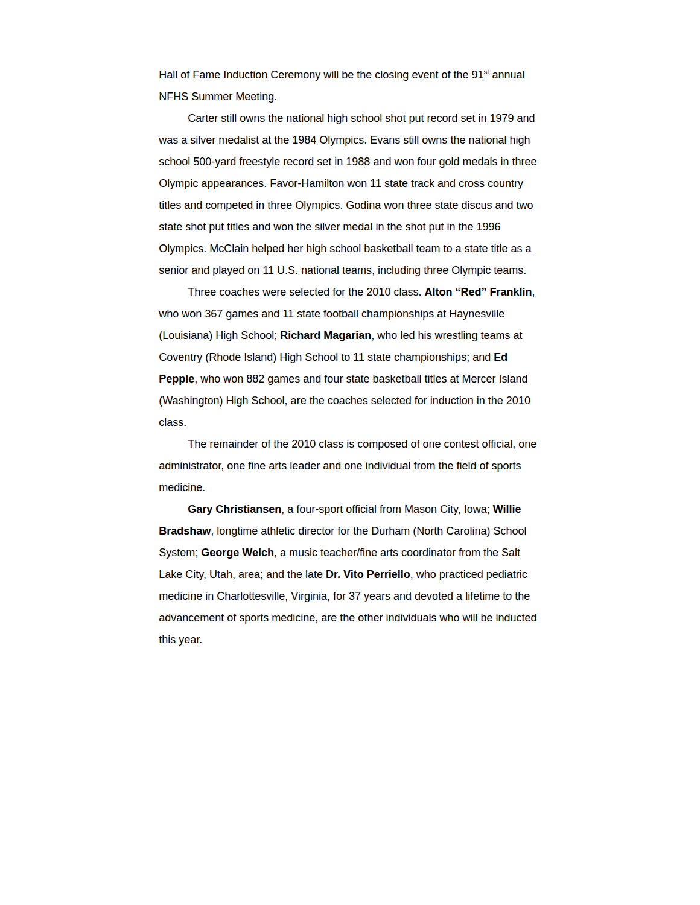Hall of Fame Induction Ceremony will be the closing event of the 91st annual NFHS Summer Meeting.
Carter still owns the national high school shot put record set in 1979 and was a silver medalist at the 1984 Olympics. Evans still owns the national high school 500-yard freestyle record set in 1988 and won four gold medals in three Olympic appearances. Favor-Hamilton won 11 state track and cross country titles and competed in three Olympics. Godina won three state discus and two state shot put titles and won the silver medal in the shot put in the 1996 Olympics. McClain helped her high school basketball team to a state title as a senior and played on 11 U.S. national teams, including three Olympic teams.
Three coaches were selected for the 2010 class. Alton “Red” Franklin, who won 367 games and 11 state football championships at Haynesville (Louisiana) High School; Richard Magarian, who led his wrestling teams at Coventry (Rhode Island) High School to 11 state championships; and Ed Pepple, who won 882 games and four state basketball titles at Mercer Island (Washington) High School, are the coaches selected for induction in the 2010 class.
The remainder of the 2010 class is composed of one contest official, one administrator, one fine arts leader and one individual from the field of sports medicine.
Gary Christiansen, a four-sport official from Mason City, Iowa; Willie Bradshaw, longtime athletic director for the Durham (North Carolina) School System; George Welch, a music teacher/fine arts coordinator from the Salt Lake City, Utah, area; and the late Dr. Vito Perriello, who practiced pediatric medicine in Charlottesville, Virginia, for 37 years and devoted a lifetime to the advancement of sports medicine, are the other individuals who will be inducted this year.